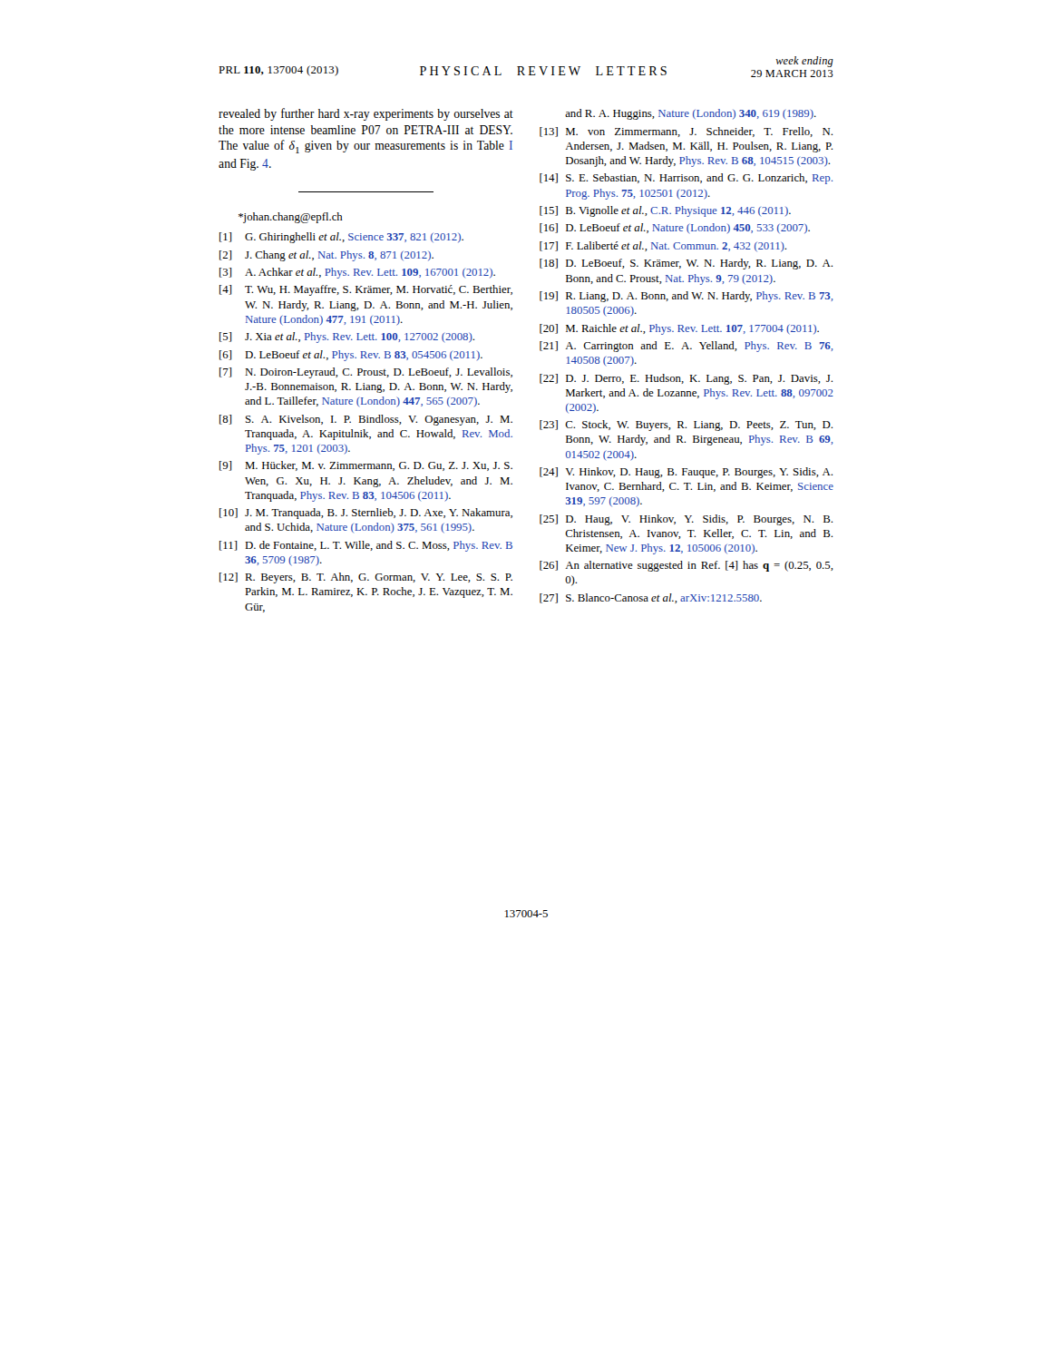PRL 110, 137004 (2013)
Physical Review Letters
week ending
29 MARCH 2013
revealed by further hard x-ray experiments by ourselves at the more intense beamline P07 on PETRA-III at DESY. The value of δ1 given by our measurements is in Table I and Fig. 4.
*johan.chang@epfl.ch
[1] G. Ghiringhelli et al., Science 337, 821 (2012).
[2] J. Chang et al., Nat. Phys. 8, 871 (2012).
[3] A. Achkar et al., Phys. Rev. Lett. 109, 167001 (2012).
[4] T. Wu, H. Mayaffre, S. Krämer, M. Horvatić, C. Berthier, W. N. Hardy, R. Liang, D. A. Bonn, and M.-H. Julien, Nature (London) 477, 191 (2011).
[5] J. Xia et al., Phys. Rev. Lett. 100, 127002 (2008).
[6] D. LeBoeuf et al., Phys. Rev. B 83, 054506 (2011).
[7] N. Doiron-Leyraud, C. Proust, D. LeBoeuf, J. Levallois, J.-B. Bonnemaison, R. Liang, D. A. Bonn, W. N. Hardy, and L. Taillefer, Nature (London) 447, 565 (2007).
[8] S. A. Kivelson, I. P. Bindloss, V. Oganesyan, J. M. Tranquada, A. Kapitulnik, and C. Howald, Rev. Mod. Phys. 75, 1201 (2003).
[9] M. Hücker, M. v. Zimmermann, G. D. Gu, Z. J. Xu, J. S. Wen, G. Xu, H. J. Kang, A. Zheludev, and J. M. Tranquada, Phys. Rev. B 83, 104506 (2011).
[10] J. M. Tranquada, B. J. Sternlieb, J. D. Axe, Y. Nakamura, and S. Uchida, Nature (London) 375, 561 (1995).
[11] D. de Fontaine, L. T. Wille, and S. C. Moss, Phys. Rev. B 36, 5709 (1987).
[12] R. Beyers, B. T. Ahn, G. Gorman, V. Y. Lee, S. S. P. Parkin, M. L. Ramirez, K. P. Roche, J. E. Vazquez, T. M. Gür,
and R. A. Huggins, Nature (London) 340, 619 (1989).
[13] M. von Zimmermann, J. Schneider, T. Frello, N. Andersen, J. Madsen, M. Käll, H. Poulsen, R. Liang, P. Dosanjh, and W. Hardy, Phys. Rev. B 68, 104515 (2003).
[14] S. E. Sebastian, N. Harrison, and G. G. Lonzarich, Rep. Prog. Phys. 75, 102501 (2012).
[15] B. Vignolle et al., C.R. Physique 12, 446 (2011).
[16] D. LeBoeuf et al., Nature (London) 450, 533 (2007).
[17] F. Laliberté et al., Nat. Commun. 2, 432 (2011).
[18] D. LeBoeuf, S. Krämer, W. N. Hardy, R. Liang, D. A. Bonn, and C. Proust, Nat. Phys. 9, 79 (2012).
[19] R. Liang, D. A. Bonn, and W. N. Hardy, Phys. Rev. B 73, 180505 (2006).
[20] M. Raichle et al., Phys. Rev. Lett. 107, 177004 (2011).
[21] A. Carrington and E. A. Yelland, Phys. Rev. B 76, 140508 (2007).
[22] D. J. Derro, E. Hudson, K. Lang, S. Pan, J. Davis, J. Markert, and A. de Lozanne, Phys. Rev. Lett. 88, 097002 (2002).
[23] C. Stock, W. Buyers, R. Liang, D. Peets, Z. Tun, D. Bonn, W. Hardy, and R. Birgeneau, Phys. Rev. B 69, 014502 (2004).
[24] V. Hinkov, D. Haug, B. Fauque, P. Bourges, Y. Sidis, A. Ivanov, C. Bernhard, C. T. Lin, and B. Keimer, Science 319, 597 (2008).
[25] D. Haug, V. Hinkov, Y. Sidis, P. Bourges, N. B. Christensen, A. Ivanov, T. Keller, C. T. Lin, and B. Keimer, New J. Phys. 12, 105006 (2010).
[26] An alternative suggested in Ref. [4] has q = (0.25, 0.5, 0).
[27] S. Blanco-Canosa et al., arXiv:1212.5580.
137004-5